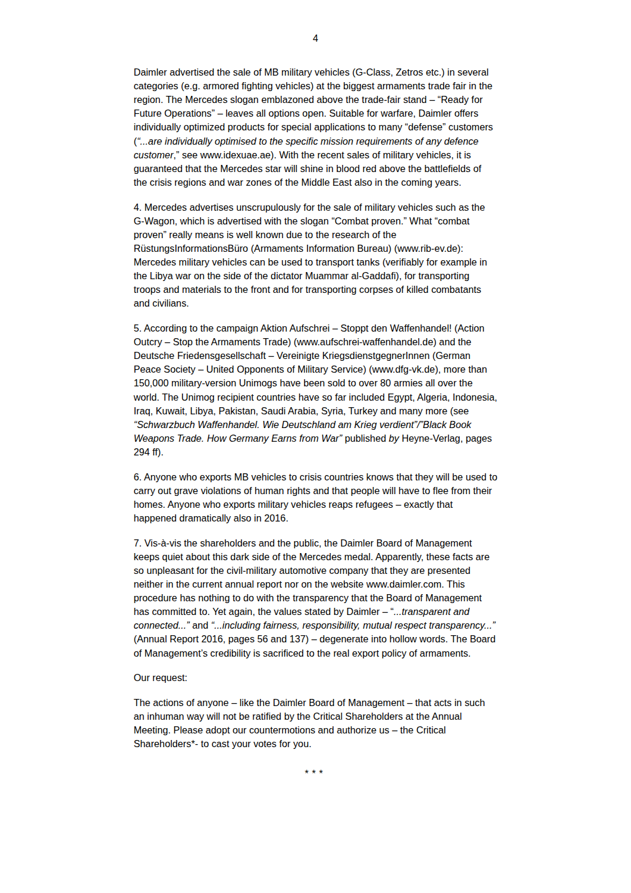4
Daimler advertised the sale of MB military vehicles (G-Class, Zetros etc.) in several categories (e.g. armored fighting vehicles) at the biggest armaments trade fair in the region. The Mercedes slogan emblazoned above the trade-fair stand – “Ready for Future Operations” – leaves all options open. Suitable for warfare, Daimler offers individually optimized products for special applications to many “defense” customers (“...are individually optimised to the specific mission requirements of any defence customer,” see www.idexuae.ae). With the recent sales of military vehicles, it is guaranteed that the Mercedes star will shine in blood red above the battlefields of the crisis regions and war zones of the Middle East also in the coming years.
4. Mercedes advertises unscrupulously for the sale of military vehicles such as the G-Wagon, which is advertised with the slogan “Combat proven.” What “combat proven” really means is well known due to the research of the RüstungsInformationsBüro (Armaments Information Bureau) (www.rib-ev.de): Mercedes military vehicles can be used to transport tanks (verifiably for example in the Libya war on the side of the dictator Muammar al-Gaddafi), for transporting troops and materials to the front and for transporting corpses of killed combatants and civilians.
5. According to the campaign Aktion Aufschrei – Stoppt den Waffenhandel! (Action Outcry – Stop the Armaments Trade) (www.aufschrei-waffenhandel.de) and the Deutsche Friedensgesellschaft – Vereinigte KriegsdienstgegnerInnen (German Peace Society – United Opponents of Military Service) (www.dfg-vk.de), more than 150,000 military-version Unimogs have been sold to over 80 armies all over the world. The Unimog recipient countries have so far included Egypt, Algeria, Indonesia, Iraq, Kuwait, Libya, Pakistan, Saudi Arabia, Syria, Turkey and many more (see “Schwarzbuch Waffenhandel. Wie Deutschland am Krieg verdient”/”Black Book Weapons Trade. How Germany Earns from War” published by Heyne-Verlag, pages 294 ff).
6. Anyone who exports MB vehicles to crisis countries knows that they will be used to carry out grave violations of human rights and that people will have to flee from their homes. Anyone who exports military vehicles reaps refugees – exactly that happened dramatically also in 2016.
7. Vis-à-vis the shareholders and the public, the Daimler Board of Management keeps quiet about this dark side of the Mercedes medal. Apparently, these facts are so unpleasant for the civil-military automotive company that they are presented neither in the current annual report nor on the website www.daimler.com. This procedure has nothing to do with the transparency that the Board of Management has committed to. Yet again, the values stated by Daimler – “...transparent and connected...” and “...including fairness, responsibility, mutual respect transparency...” (Annual Report 2016, pages 56 and 137) – degenerate into hollow words. The Board of Management’s credibility is sacrificed to the real export policy of armaments.
Our request:
The actions of anyone – like the Daimler Board of Management – that acts in such an inhuman way will not be ratified by the Critical Shareholders at the Annual Meeting. Please adopt our countermotions and authorize us – the Critical Shareholders*- to cast your votes for you.
***